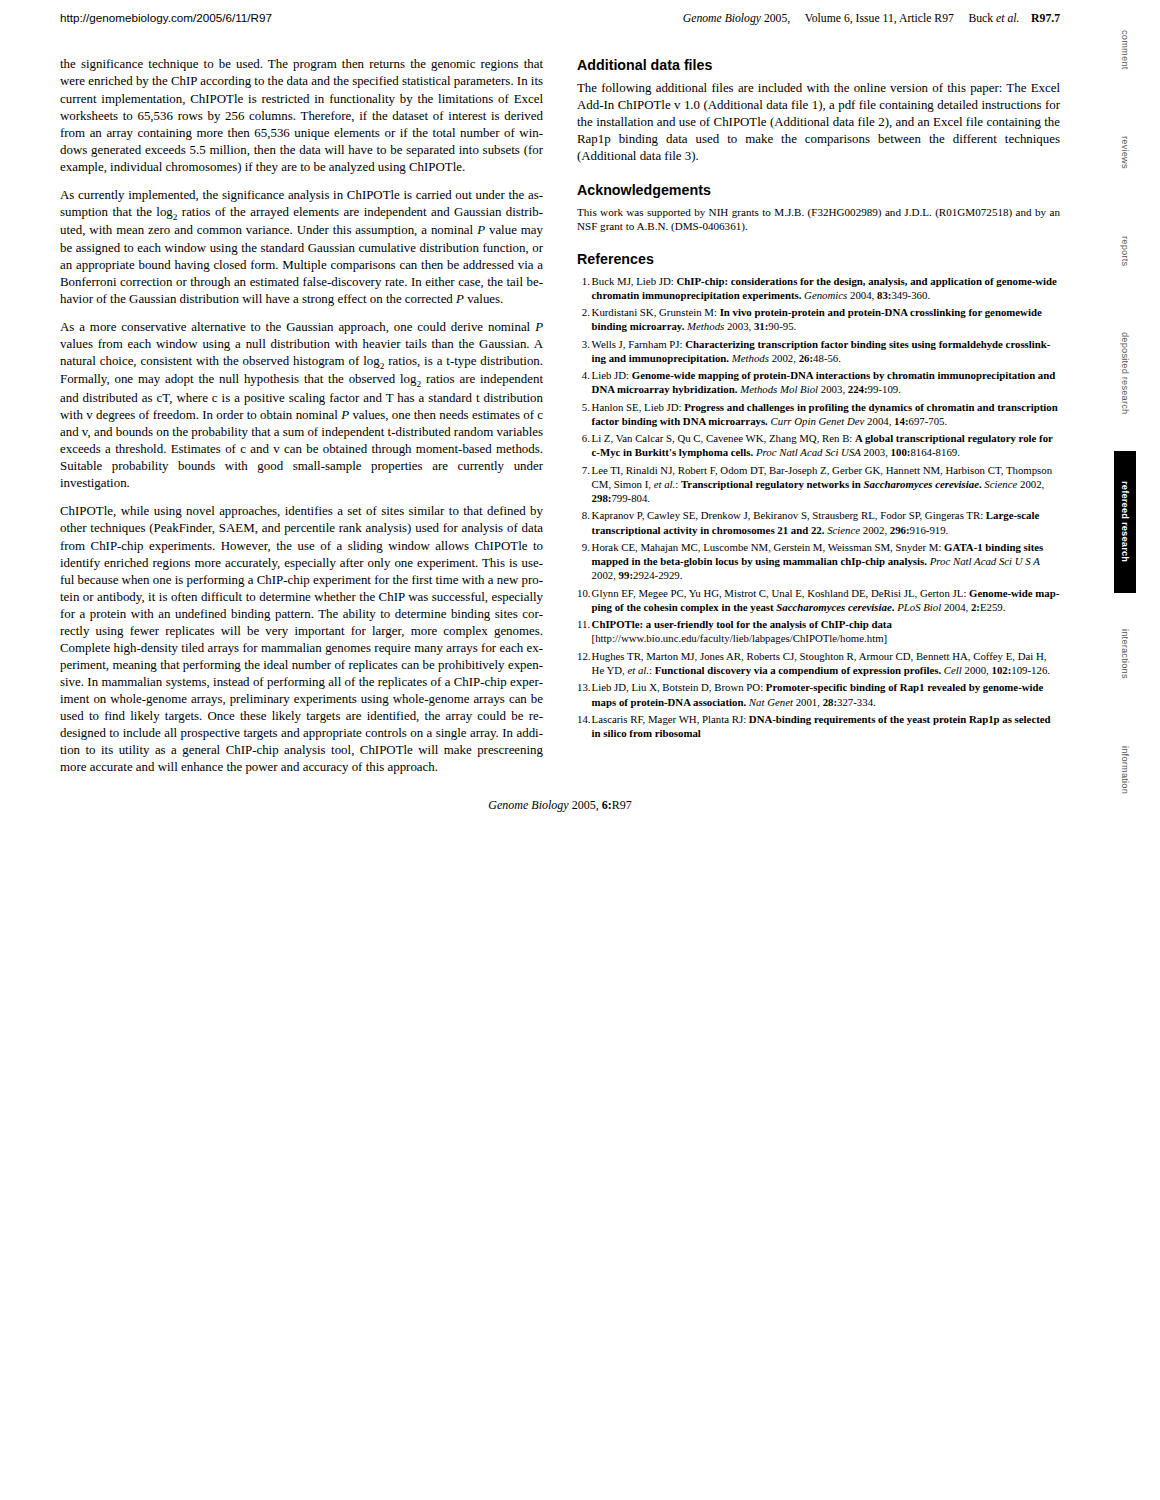comment
reviews
reports
deposited research
refereed research
interactions
information
http://genomebiology.com/2005/6/11/R97
Genome Biology 2005, Volume 6, Issue 11, Article R97 Buck et al. R97.7
the significance technique to be used. The program then returns the genomic regions that were enriched by the ChIP according to the data and the specified statistical parameters. In its current implementation, ChIPOTle is restricted in functionality by the limitations of Excel worksheets to 65,536 rows by 256 columns. Therefore, if the dataset of interest is derived from an array containing more then 65,536 unique elements or if the total number of windows generated exceeds 5.5 million, then the data will have to be separated into subsets (for example, individual chromosomes) if they are to be analyzed using ChIPOTle.
As currently implemented, the significance analysis in ChIPOTle is carried out under the assumption that the log2 ratios of the arrayed elements are independent and Gaussian distributed, with mean zero and common variance. Under this assumption, a nominal P value may be assigned to each window using the standard Gaussian cumulative distribution function, or an appropriate bound having closed form. Multiple comparisons can then be addressed via a Bonferroni correction or through an estimated false-discovery rate. In either case, the tail behavior of the Gaussian distribution will have a strong effect on the corrected P values.
As a more conservative alternative to the Gaussian approach, one could derive nominal P values from each window using a null distribution with heavier tails than the Gaussian. A natural choice, consistent with the observed histogram of log2 ratios, is a t-type distribution. Formally, one may adopt the null hypothesis that the observed log2 ratios are independent and distributed as cT, where c is a positive scaling factor and T has a standard t distribution with v degrees of freedom. In order to obtain nominal P values, one then needs estimates of c and v, and bounds on the probability that a sum of independent t-distributed random variables exceeds a threshold. Estimates of c and v can be obtained through moment-based methods. Suitable probability bounds with good small-sample properties are currently under investigation.
ChIPOTle, while using novel approaches, identifies a set of sites similar to that defined by other techniques (PeakFinder, SAEM, and percentile rank analysis) used for analysis of data from ChIP-chip experiments. However, the use of a sliding window allows ChIPOTle to identify enriched regions more accurately, especially after only one experiment. This is useful because when one is performing a ChIP-chip experiment for the first time with a new protein or antibody, it is often difficult to determine whether the ChIP was successful, especially for a protein with an undefined binding pattern. The ability to determine binding sites correctly using fewer replicates will be very important for larger, more complex genomes. Complete high-density tiled arrays for mammalian genomes require many arrays for each experiment, meaning that performing the ideal number of replicates can be prohibitively expensive. In mammalian systems, instead of performing all of the replicates of a ChIP-chip experiment on whole-genome arrays, preliminary experiments using whole-genome arrays can be used to find likely targets. Once these likely targets are identified, the array could be redesigned to include all prospective targets and appropriate controls on a single array. In addition to its utility as a general ChIP-chip analysis tool, ChIPOTle will make prescreening more accurate and will enhance the power and accuracy of this approach.
Additional data files
The following additional files are included with the online version of this paper: The Excel Add-In ChIPOTle v 1.0 (Additional data file 1), a pdf file containing detailed instructions for the installation and use of ChIPOTle (Additional data file 2), and an Excel file containing the Rap1p binding data used to make the comparisons between the different techniques (Additional data file 3).
Acknowledgements
This work was supported by NIH grants to M.J.B. (F32HG002989) and J.D.L. (R01GM072518) and by an NSF grant to A.B.N. (DMS-0406361).
References
Buck MJ, Lieb JD: ChIP-chip: considerations for the design, analysis, and application of genome-wide chromatin immunoprecipitation experiments. Genomics 2004, 83: 349-360.
Kurdistani SK, Grunstein M: In vivo protein-protein and protein-DNA crosslinking for genomewide binding microarray. Methods 2003, 31: 90-95.
Wells J, Farnham PJ: Characterizing transcription factor binding sites using formaldehyde crosslinking and immunoprecipitation. Methods 2002, 26: 48-56.
Lieb JD: Genome-wide mapping of protein-DNA interactions by chromatin immunoprecipitation and DNA microarray hybridization. Methods Mol Biol 2003, 224: 99-109.
Hanlon SE, Lieb JD: Progress and challenges in profiling the dynamics of chromatin and transcription factor binding with DNA microarrays. Curr Opin Genet Dev 2004, 14: 697-705.
Li Z, Van Calcar S, Qu C, Cavenee WK, Zhang MQ, Ren B: A global transcriptional regulatory role for c-Myc in Burkitt's lymphoma cells. Proc Natl Acad Sci USA 2003, 100: 8164-8169.
Lee TI, Rinaldi NJ, Robert F, Odom DT, Bar-Joseph Z, Gerber GK, Hannett NM, Harbison CT, Thompson CM, Simon I, et al.: Transcriptional regulatory networks in Saccharomyces cerevisiae. Science 2002, 298: 799-804.
Kapranov P, Cawley SE, Drenkow J, Bekiranov S, Strausberg RL, Fodor SP, Gingeras TR: Large-scale transcriptional activity in chromosomes 21 and 22. Science 2002, 296: 916-919.
Horak CE, Mahajan MC, Luscombe NM, Gerstein M, Weissman SM, Snyder M: GATA-1 binding sites mapped in the beta-globin locus by using mammalian chIp-chip analysis. Proc Natl Acad Sci U S A 2002, 99: 2924-2929.
Glynn EF, Megee PC, Yu HG, Mistrot C, Unal E, Koshland DE, DeRisi JL, Gerton JL: Genome-wide mapping of the cohesin complex in the yeast Saccharomyces cerevisiae. PLoS Biol 2004, 2: E259.
ChIPOTle: a user-friendly tool for the analysis of ChIP-chip data [http://www.bio.unc.edu/faculty/lieb/labpages/ChIPOTle/home.htm]
Hughes TR, Marton MJ, Jones AR, Roberts CJ, Stoughton R, Armour CD, Bennett HA, Coffey E, Dai H, He YD, et al.: Functional discovery via a compendium of expression profiles. Cell 2000, 102: 109-126.
Lieb JD, Liu X, Botstein D, Brown PO: Promoter-specific binding of Rap1 revealed by genome-wide maps of protein-DNA association. Nat Genet 2001, 28: 327-334.
Lascaris RF, Mager WH, Planta RJ: DNA-binding requirements of the yeast protein Rap1p as selected in silico from ribosomal
Genome Biology 2005, 6: R97